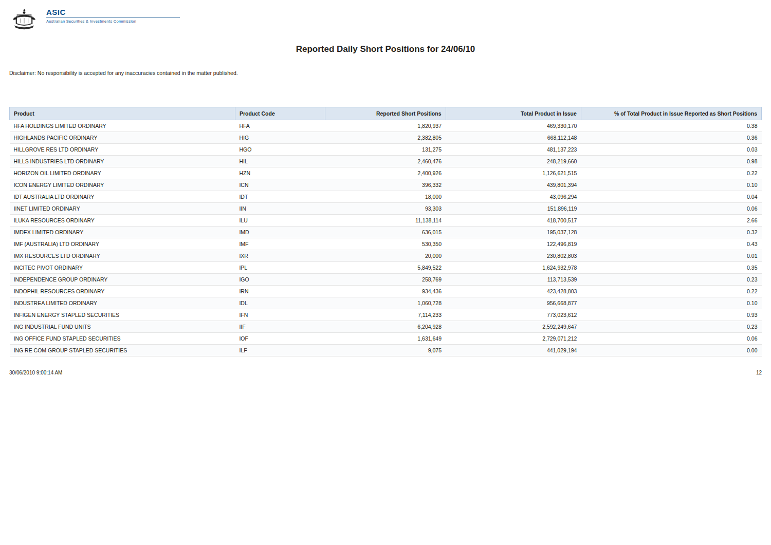ASIC
Australian Securities & Investments Commission
Reported Daily Short Positions for 24/06/10
Disclaimer: No responsibility is accepted for any inaccuracies contained in the matter published.
| Product | Product Code | Reported Short Positions | Total Product in Issue | % of Total Product in Issue Reported as Short Positions |
| --- | --- | --- | --- | --- |
| HFA HOLDINGS LIMITED ORDINARY | HFA | 1,820,937 | 469,330,170 | 0.38 |
| HIGHLANDS PACIFIC ORDINARY | HIG | 2,382,805 | 668,112,148 | 0.36 |
| HILLGROVE RES LTD ORDINARY | HGO | 131,275 | 481,137,223 | 0.03 |
| HILLS INDUSTRIES LTD ORDINARY | HIL | 2,460,476 | 248,219,660 | 0.98 |
| HORIZON OIL LIMITED ORDINARY | HZN | 2,400,926 | 1,126,621,515 | 0.22 |
| ICON ENERGY LIMITED ORDINARY | ICN | 396,332 | 439,801,394 | 0.10 |
| IDT AUSTRALIA LTD ORDINARY | IDT | 18,000 | 43,096,294 | 0.04 |
| IINET LIMITED ORDINARY | IIN | 93,303 | 151,896,119 | 0.06 |
| ILUKA RESOURCES ORDINARY | ILU | 11,138,114 | 418,700,517 | 2.66 |
| IMDEX LIMITED ORDINARY | IMD | 636,015 | 195,037,128 | 0.32 |
| IMF (AUSTRALIA) LTD ORDINARY | IMF | 530,350 | 122,496,819 | 0.43 |
| IMX RESOURCES LTD ORDINARY | IXR | 20,000 | 230,802,803 | 0.01 |
| INCITEC PIVOT ORDINARY | IPL | 5,849,522 | 1,624,932,978 | 0.35 |
| INDEPENDENCE GROUP ORDINARY | IGO | 258,769 | 113,713,539 | 0.23 |
| INDOPHIL RESOURCES ORDINARY | IRN | 934,436 | 423,428,803 | 0.22 |
| INDUSTREA LIMITED ORDINARY | IDL | 1,060,728 | 956,668,877 | 0.10 |
| INFIGEN ENERGY STAPLED SECURITIES | IFN | 7,114,233 | 773,023,612 | 0.93 |
| ING INDUSTRIAL FUND UNITS | IIF | 6,204,928 | 2,592,249,647 | 0.23 |
| ING OFFICE FUND STAPLED SECURITIES | IOF | 1,631,649 | 2,729,071,212 | 0.06 |
| ING RE COM GROUP STAPLED SECURITIES | ILF | 9,075 | 441,029,194 | 0.00 |
30/06/2010 9:00:14 AM 12